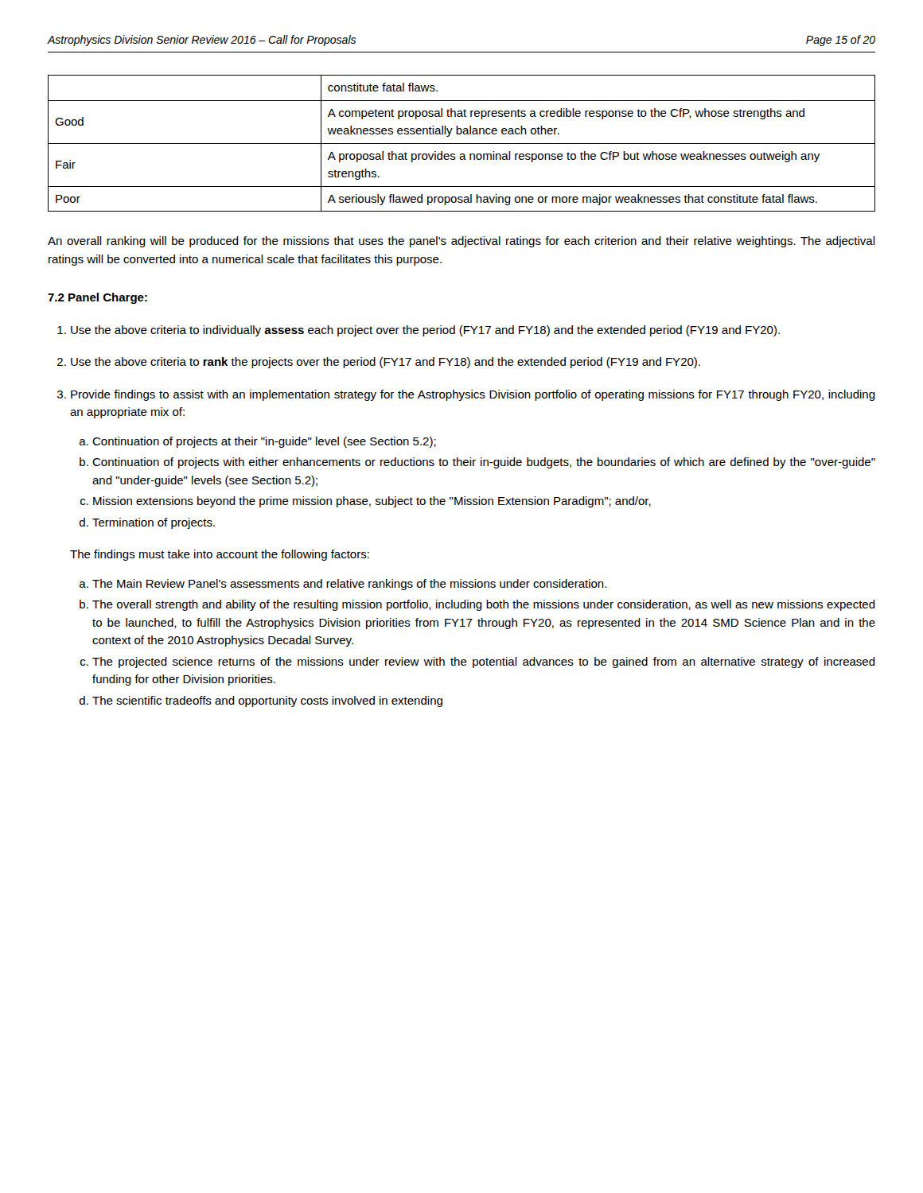Astrophysics Division Senior Review 2016 – Call for Proposals Page 15 of 20
| | constitute fatal flaws. |
| Good | A competent proposal that represents a credible response to the CfP, whose strengths and weaknesses essentially balance each other. |
| Fair | A proposal that provides a nominal response to the CfP but whose weaknesses outweigh any strengths. |
| Poor | A seriously flawed proposal having one or more major weaknesses that constitute fatal flaws. |
An overall ranking will be produced for the missions that uses the panel's adjectival ratings for each criterion and their relative weightings. The adjectival ratings will be converted into a numerical scale that facilitates this purpose.
7.2 Panel Charge:
Use the above criteria to individually assess each project over the period (FY17 and FY18) and the extended period (FY19 and FY20).
Use the above criteria to rank the projects over the period (FY17 and FY18) and the extended period (FY19 and FY20).
Provide findings to assist with an implementation strategy for the Astrophysics Division portfolio of operating missions for FY17 through FY20, including an appropriate mix of:
Continuation of projects at their "in-guide" level (see Section 5.2);
Continuation of projects with either enhancements or reductions to their in-guide budgets, the boundaries of which are defined by the "over-guide" and "under-guide" levels (see Section 5.2);
Mission extensions beyond the prime mission phase, subject to the "Mission Extension Paradigm"; and/or,
Termination of projects.
The findings must take into account the following factors:
The Main Review Panel's assessments and relative rankings of the missions under consideration.
The overall strength and ability of the resulting mission portfolio, including both the missions under consideration, as well as new missions expected to be launched, to fulfill the Astrophysics Division priorities from FY17 through FY20, as represented in the 2014 SMD Science Plan and in the context of the 2010 Astrophysics Decadal Survey.
The projected science returns of the missions under review with the potential advances to be gained from an alternative strategy of increased funding for other Division priorities.
The scientific tradeoffs and opportunity costs involved in extending